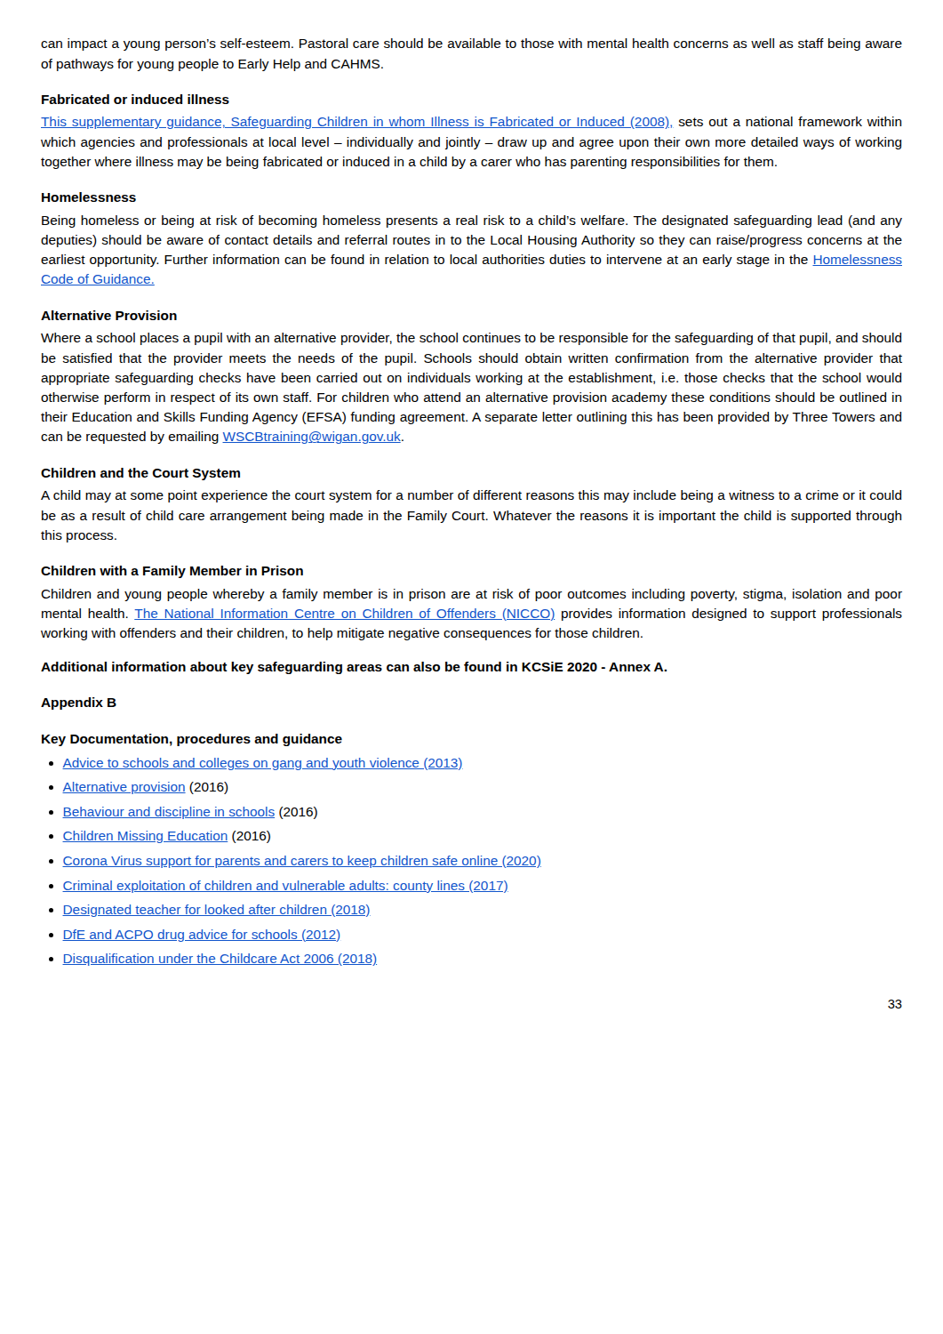can impact a young person’s self-esteem. Pastoral care should be available to those with mental health concerns as well as staff being aware of pathways for young people to Early Help and CAHMS.
Fabricated or induced illness
This supplementary guidance, Safeguarding Children in whom Illness is Fabricated or Induced (2008), sets out a national framework within which agencies and professionals at local level – individually and jointly – draw up and agree upon their own more detailed ways of working together where illness may be being fabricated or induced in a child by a carer who has parenting responsibilities for them.
Homelessness
Being homeless or being at risk of becoming homeless presents a real risk to a child’s welfare. The designated safeguarding lead (and any deputies) should be aware of contact details and referral routes in to the Local Housing Authority so they can raise/progress concerns at the earliest opportunity. Further information can be found in relation to local authorities duties to intervene at an early stage in the Homelessness Code of Guidance.
Alternative Provision
Where a school places a pupil with an alternative provider, the school continues to be responsible for the safeguarding of that pupil, and should be satisfied that the provider meets the needs of the pupil. Schools should obtain written confirmation from the alternative provider that appropriate safeguarding checks have been carried out on individuals working at the establishment, i.e. those checks that the school would otherwise perform in respect of its own staff. For children who attend an alternative provision academy these conditions should be outlined in their Education and Skills Funding Agency (EFSA) funding agreement. A separate letter outlining this has been provided by Three Towers and can be requested by emailing WSCBtraining@wigan.gov.uk.
Children and the Court System
A child may at some point experience the court system for a number of different reasons this may include being a witness to a crime or it could be as a result of child care arrangement being made in the Family Court. Whatever the reasons it is important the child is supported through this process.
Children with a Family Member in Prison
Children and young people whereby a family member is in prison are at risk of poor outcomes including poverty, stigma, isolation and poor mental health. The National Information Centre on Children of Offenders (NICCO) provides information designed to support professionals working with offenders and their children, to help mitigate negative consequences for those children.
Additional information about key safeguarding areas can also be found in KCSiE 2020 - Annex A.
Appendix B
Key Documentation, procedures and guidance
Advice to schools and colleges on gang and youth violence (2013)
Alternative provision (2016)
Behaviour and discipline in schools (2016)
Children Missing Education (2016)
Corona Virus support for parents and carers to keep children safe online (2020)
Criminal exploitation of children and vulnerable adults: county lines (2017)
Designated teacher for looked after children (2018)
DfE and ACPO drug advice for schools (2012)
Disqualification under the Childcare Act 2006 (2018)
33